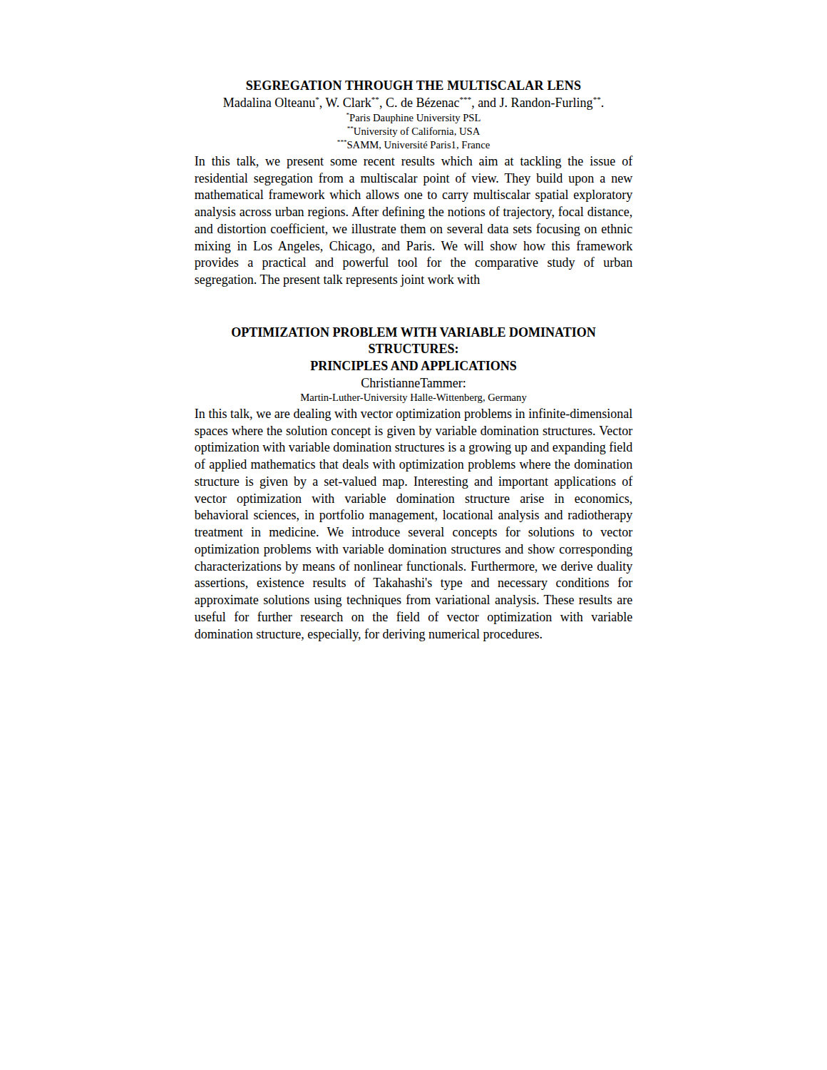SEGREGATION THROUGH THE MULTISCALAR LENS
Madalina Olteanu*, W. Clark**, C. de Bézenac***, and J. Randon-Furling**.
*Paris Dauphine University PSL
**University of California, USA
***SAMM, Université Paris1, France
In this talk, we present some recent results which aim at tackling the issue of residential segregation from a multiscalar point of view. They build upon a new mathematical framework which allows one to carry multiscalar spatial exploratory analysis across urban regions. After defining the notions of trajectory, focal distance, and distortion coefficient, we illustrate them on several data sets focusing on ethnic mixing in Los Angeles, Chicago, and Paris. We will show how this framework provides a practical and powerful tool for the comparative study of urban segregation. The present talk represents joint work with
OPTIMIZATION PROBLEM WITH VARIABLE DOMINATION STRUCTURES:
PRINCIPLES AND APPLICATIONS
ChristianneTammer:
Martin-Luther-University Halle-Wittenberg, Germany
In this talk, we are dealing with vector optimization problems in infinite-dimensional spaces where the solution concept is given by variable domination structures. Vector optimization with variable domination structures is a growing up and expanding field of applied mathematics that deals with optimization problems where the domination structure is given by a set-valued map. Interesting and important applications of vector optimization with variable domination structure arise in economics, behavioral sciences, in portfolio management, locational analysis and radiotherapy treatment in medicine. We introduce several concepts for solutions to vector optimization problems with variable domination structures and show corresponding characterizations by means of nonlinear functionals. Furthermore, we derive duality assertions, existence results of Takahashi's type and necessary conditions for approximate solutions using techniques from variational analysis. These results are useful for further research on the field of vector optimization with variable domination structure, especially, for deriving numerical procedures.